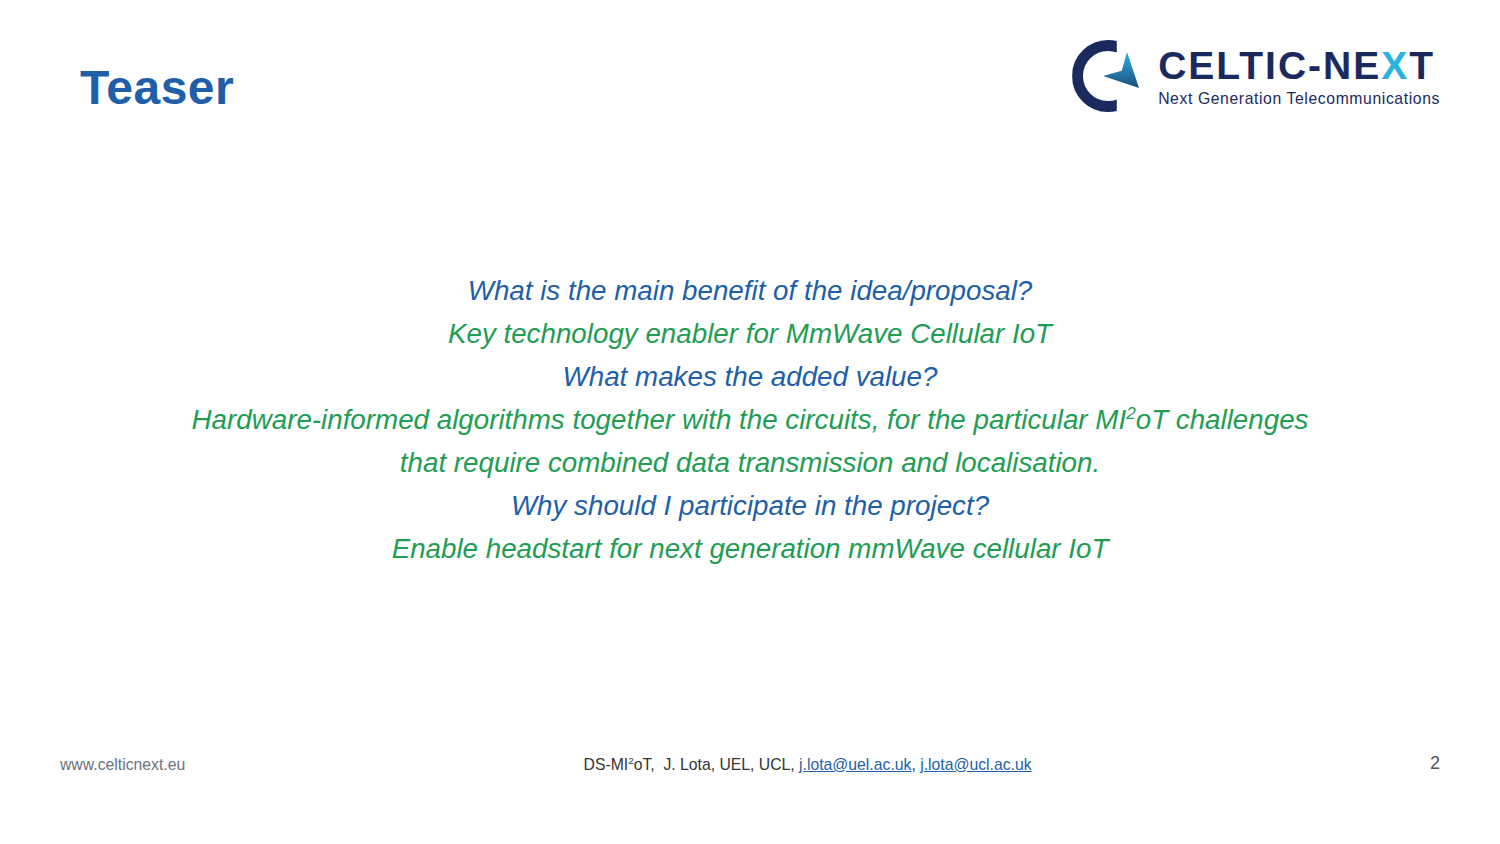Teaser
CELTIC-NEXT
Next Generation Telecommunications
What is the main benefit of the idea/proposal?
Key technology enabler for MmWave Cellular IoT
What makes the added value?
Hardware-informed algorithms together with the circuits, for the particular MI2oT challenges that require combined data transmission and localisation.
Why should I participate in the project?
Enable headstart for next generation mmWave cellular IoT
www.celticnext.eu
DS-MI2oT, J. Lota, UEL, UCL, j.lota@uel.ac.uk, j.lota@ucl.ac.uk
2